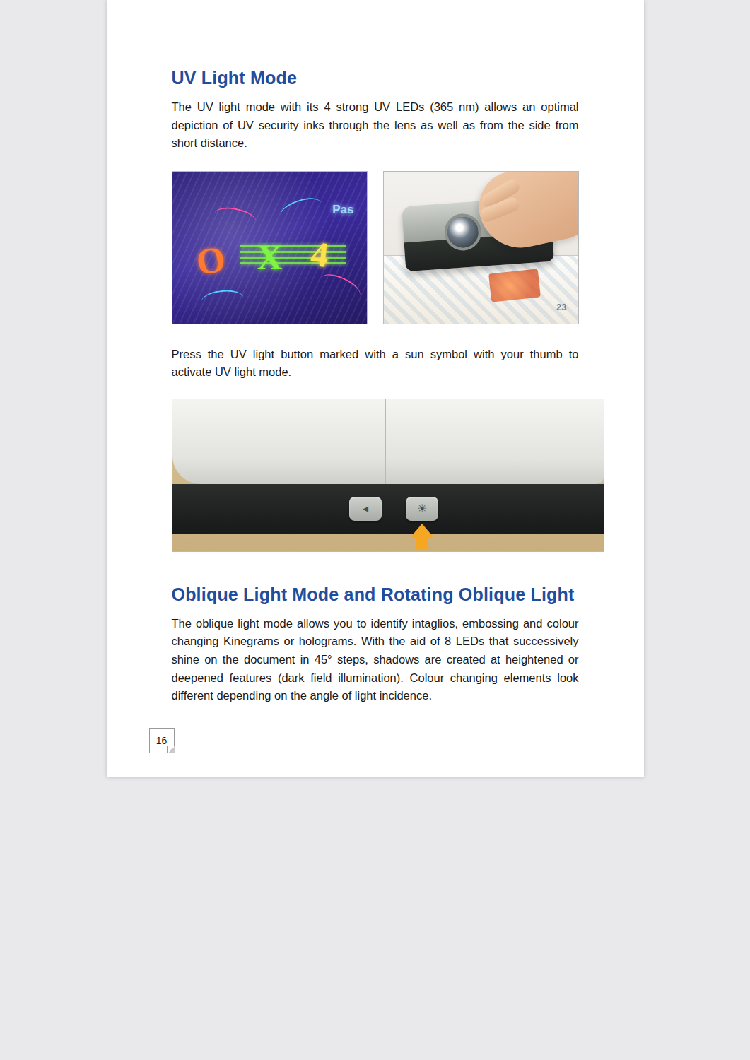UV Light Mode
The UV light mode with its 4 strong UV LEDs (365 nm) allows an optimal depiction of UV security inks through the lens as well as from the side from short distance.
O X 4 Pas
23
Press the UV light button marked with a sun symbol with your thumb to activate UV light mode.
◂
☀
Oblique Light Mode and Rotating Oblique Light
The oblique light mode allows you to identify intaglios, embossing and colour changing Kinegrams or holograms. With the aid of 8 LEDs that successively shine on the document in 45° steps, shadows are created at heightened or deepened features (dark field illumination). Colour changing elements look different depending on the angle of light incidence.
16